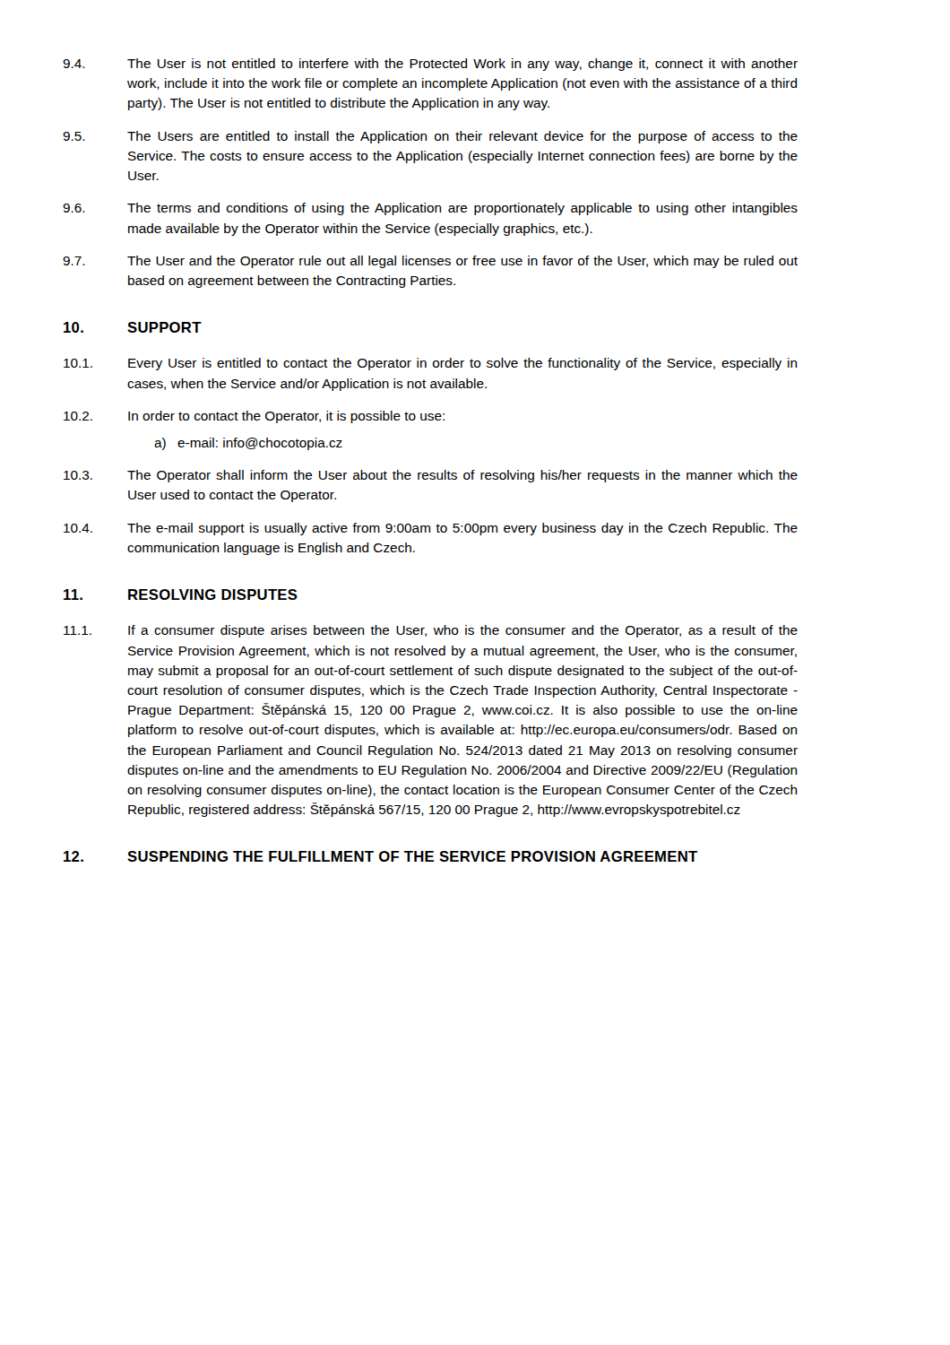9.4. The User is not entitled to interfere with the Protected Work in any way, change it, connect it with another work, include it into the work file or complete an incomplete Application (not even with the assistance of a third party). The User is not entitled to distribute the Application in any way.
9.5. The Users are entitled to install the Application on their relevant device for the purpose of access to the Service. The costs to ensure access to the Application (especially Internet connection fees) are borne by the User.
9.6. The terms and conditions of using the Application are proportionately applicable to using other intangibles made available by the Operator within the Service (especially graphics, etc.).
9.7. The User and the Operator rule out all legal licenses or free use in favor of the User, which may be ruled out based on agreement between the Contracting Parties.
10. SUPPORT
10.1. Every User is entitled to contact the Operator in order to solve the functionality of the Service, especially in cases, when the Service and/or Application is not available.
10.2. In order to contact the Operator, it is possible to use:
a) e-mail: info@chocotopia.cz
10.3. The Operator shall inform the User about the results of resolving his/her requests in the manner which the User used to contact the Operator.
10.4. The e-mail support is usually active from 9:00am to 5:00pm every business day in the Czech Republic. The communication language is English and Czech.
11. RESOLVING DISPUTES
11.1. If a consumer dispute arises between the User, who is the consumer and the Operator, as a result of the Service Provision Agreement, which is not resolved by a mutual agreement, the User, who is the consumer, may submit a proposal for an out-of-court settlement of such dispute designated to the subject of the out-of-court resolution of consumer disputes, which is the Czech Trade Inspection Authority, Central Inspectorate - Prague Department: Štěpánská 15, 120 00 Prague 2, www.coi.cz. It is also possible to use the on-line platform to resolve out-of-court disputes, which is available at: http://ec.europa.eu/consumers/odr. Based on the European Parliament and Council Regulation No. 524/2013 dated 21 May 2013 on resolving consumer disputes on-line and the amendments to EU Regulation No. 2006/2004 and Directive 2009/22/EU (Regulation on resolving consumer disputes on-line), the contact location is the European Consumer Center of the Czech Republic, registered address: Štěpánská 567/15, 120 00 Prague 2, http://www.evropskyspotrebitel.cz
12. SUSPENDING THE FULFILLMENT OF THE SERVICE PROVISION AGREEMENT